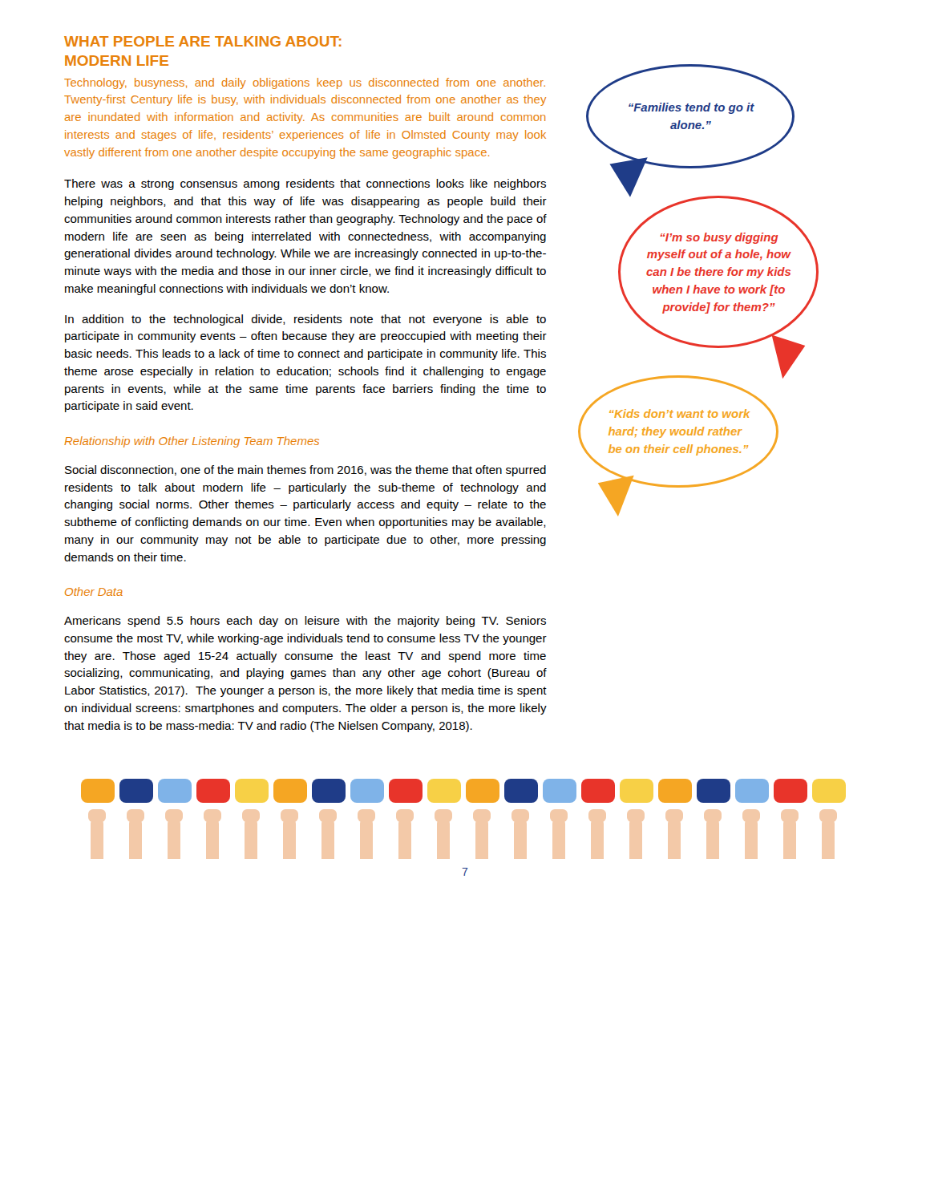What People Are Talking About:
Modern Life
Technology, busyness, and daily obligations keep us disconnected from one another. Twenty-first Century life is busy, with individuals disconnected from one another as they are inundated with information and activity. As communities are built around common interests and stages of life, residents’ experiences of life in Olmsted County may look vastly different from one another despite occupying the same geographic space.
There was a strong consensus among residents that connections looks like neighbors helping neighbors, and that this way of life was disappearing as people build their communities around common interests rather than geography. Technology and the pace of modern life are seen as being interrelated with connectedness, with accompanying generational divides around technology. While we are increasingly connected in up-to-the-minute ways with the media and those in our inner circle, we find it increasingly difficult to make meaningful connections with individuals we don’t know.
In addition to the technological divide, residents note that not everyone is able to participate in community events – often because they are preoccupied with meeting their basic needs. This leads to a lack of time to connect and participate in community life. This theme arose especially in relation to education; schools find it challenging to engage parents in events, while at the same time parents face barriers finding the time to participate in said event.
Relationship with Other Listening Team Themes
Social disconnection, one of the main themes from 2016, was the theme that often spurred residents to talk about modern life – particularly the sub-theme of technology and changing social norms. Other themes – particularly access and equity – relate to the subtheme of conflicting demands on our time. Even when opportunities may be available, many in our community may not be able to participate due to other, more pressing demands on their time.
Other Data
Americans spend 5.5 hours each day on leisure with the majority being TV. Seniors consume the most TV, while working-age individuals tend to consume less TV the younger they are. Those aged 15-24 actually consume the least TV and spend more time socializing, communicating, and playing games than any other age cohort (Bureau of Labor Statistics, 2017). The younger a person is, the more likely that media time is spent on individual screens: smartphones and computers. The older a person is, the more likely that media is to be mass-media: TV and radio (The Nielsen Company, 2018).
“Families tend to go it alone.”
“I’m so busy digging myself out of a hole, how can I be there for my kids when I have to work [to provide] for them?”
“Kids don’t want to work hard; they would rather be on their cell phones.”
7